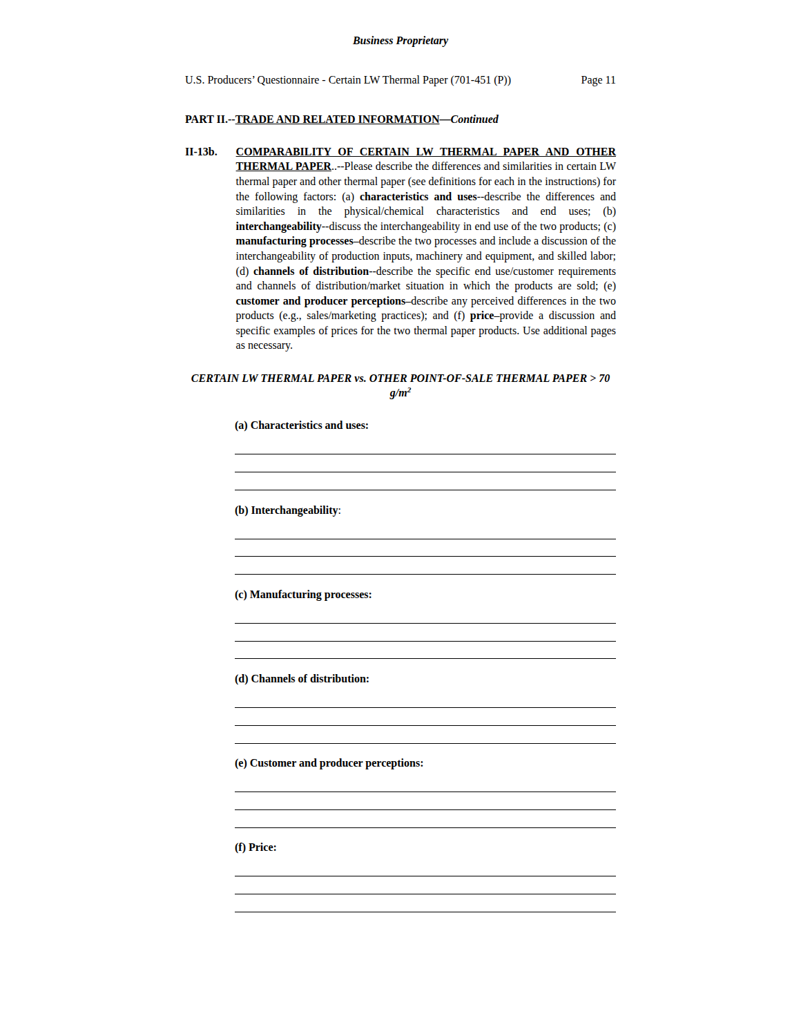Business Proprietary
U.S. Producers’ Questionnaire - Certain LW Thermal Paper (701-451 (P))
Page 11
PART II.--TRADE AND RELATED INFORMATION—Continued
II-13b.
COMPARABILITY OF CERTAIN LW THERMAL PAPER AND OTHER THERMAL PAPER..--Please describe the differences and similarities in certain LW thermal paper and other thermal paper (see definitions for each in the instructions) for the following factors: (a) characteristics and uses--describe the differences and similarities in the physical/chemical characteristics and end uses; (b) interchangeability--discuss the interchangeability in end use of the two products; (c) manufacturing processes–describe the two processes and include a discussion of the interchangeability of production inputs, machinery and equipment, and skilled labor; (d) channels of distribution--describe the specific end use/customer requirements and channels of distribution/market situation in which the products are sold; (e) customer and producer perceptions–describe any perceived differences in the two products (e.g., sales/marketing practices); and (f) price–provide a discussion and specific examples of prices for the two thermal paper products. Use additional pages as necessary.
CERTAIN LW THERMAL PAPER vs. OTHER POINT-OF-SALE THERMAL PAPER > 70 g/m2
(a) Characteristics and uses:
(b) Interchangeability:
(c) Manufacturing processes:
(d) Channels of distribution:
(e) Customer and producer perceptions:
(f) Price: